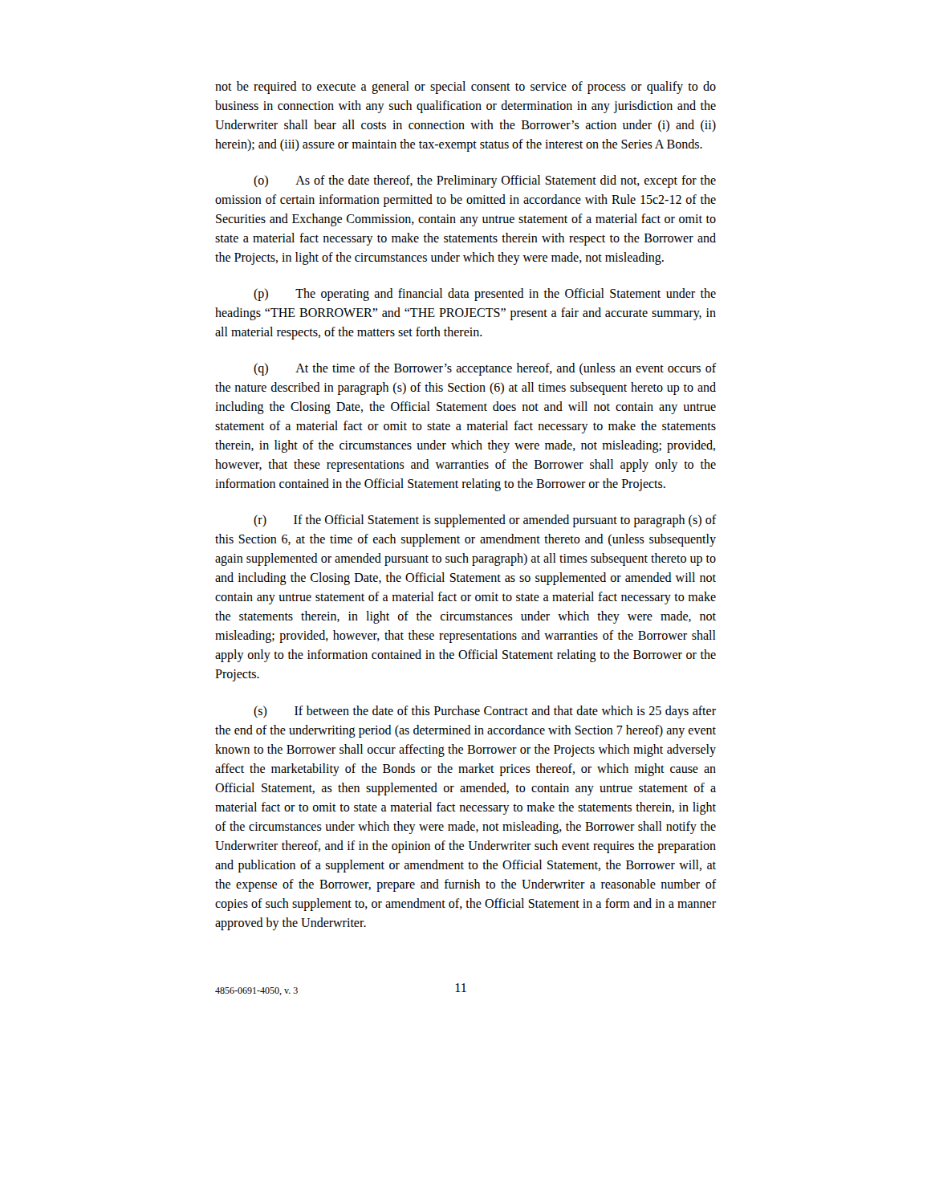not be required to execute a general or special consent to service of process or qualify to do business in connection with any such qualification or determination in any jurisdiction and the Underwriter shall bear all costs in connection with the Borrower’s action under (i) and (ii) herein); and (iii) assure or maintain the tax-exempt status of the interest on the Series A Bonds.
(o) As of the date thereof, the Preliminary Official Statement did not, except for the omission of certain information permitted to be omitted in accordance with Rule 15c2-12 of the Securities and Exchange Commission, contain any untrue statement of a material fact or omit to state a material fact necessary to make the statements therein with respect to the Borrower and the Projects, in light of the circumstances under which they were made, not misleading.
(p) The operating and financial data presented in the Official Statement under the headings “THE BORROWER” and “THE PROJECTS” present a fair and accurate summary, in all material respects, of the matters set forth therein.
(q) At the time of the Borrower’s acceptance hereof, and (unless an event occurs of the nature described in paragraph (s) of this Section (6) at all times subsequent hereto up to and including the Closing Date, the Official Statement does not and will not contain any untrue statement of a material fact or omit to state a material fact necessary to make the statements therein, in light of the circumstances under which they were made, not misleading; provided, however, that these representations and warranties of the Borrower shall apply only to the information contained in the Official Statement relating to the Borrower or the Projects.
(r) If the Official Statement is supplemented or amended pursuant to paragraph (s) of this Section 6, at the time of each supplement or amendment thereto and (unless subsequently again supplemented or amended pursuant to such paragraph) at all times subsequent thereto up to and including the Closing Date, the Official Statement as so supplemented or amended will not contain any untrue statement of a material fact or omit to state a material fact necessary to make the statements therein, in light of the circumstances under which they were made, not misleading; provided, however, that these representations and warranties of the Borrower shall apply only to the information contained in the Official Statement relating to the Borrower or the Projects.
(s) If between the date of this Purchase Contract and that date which is 25 days after the end of the underwriting period (as determined in accordance with Section 7 hereof) any event known to the Borrower shall occur affecting the Borrower or the Projects which might adversely affect the marketability of the Bonds or the market prices thereof, or which might cause an Official Statement, as then supplemented or amended, to contain any untrue statement of a material fact or to omit to state a material fact necessary to make the statements therein, in light of the circumstances under which they were made, not misleading, the Borrower shall notify the Underwriter thereof, and if in the opinion of the Underwriter such event requires the preparation and publication of a supplement or amendment to the Official Statement, the Borrower will, at the expense of the Borrower, prepare and furnish to the Underwriter a reasonable number of copies of such supplement to, or amendment of, the Official Statement in a form and in a manner approved by the Underwriter.
4856-0691-4050, v. 3
11